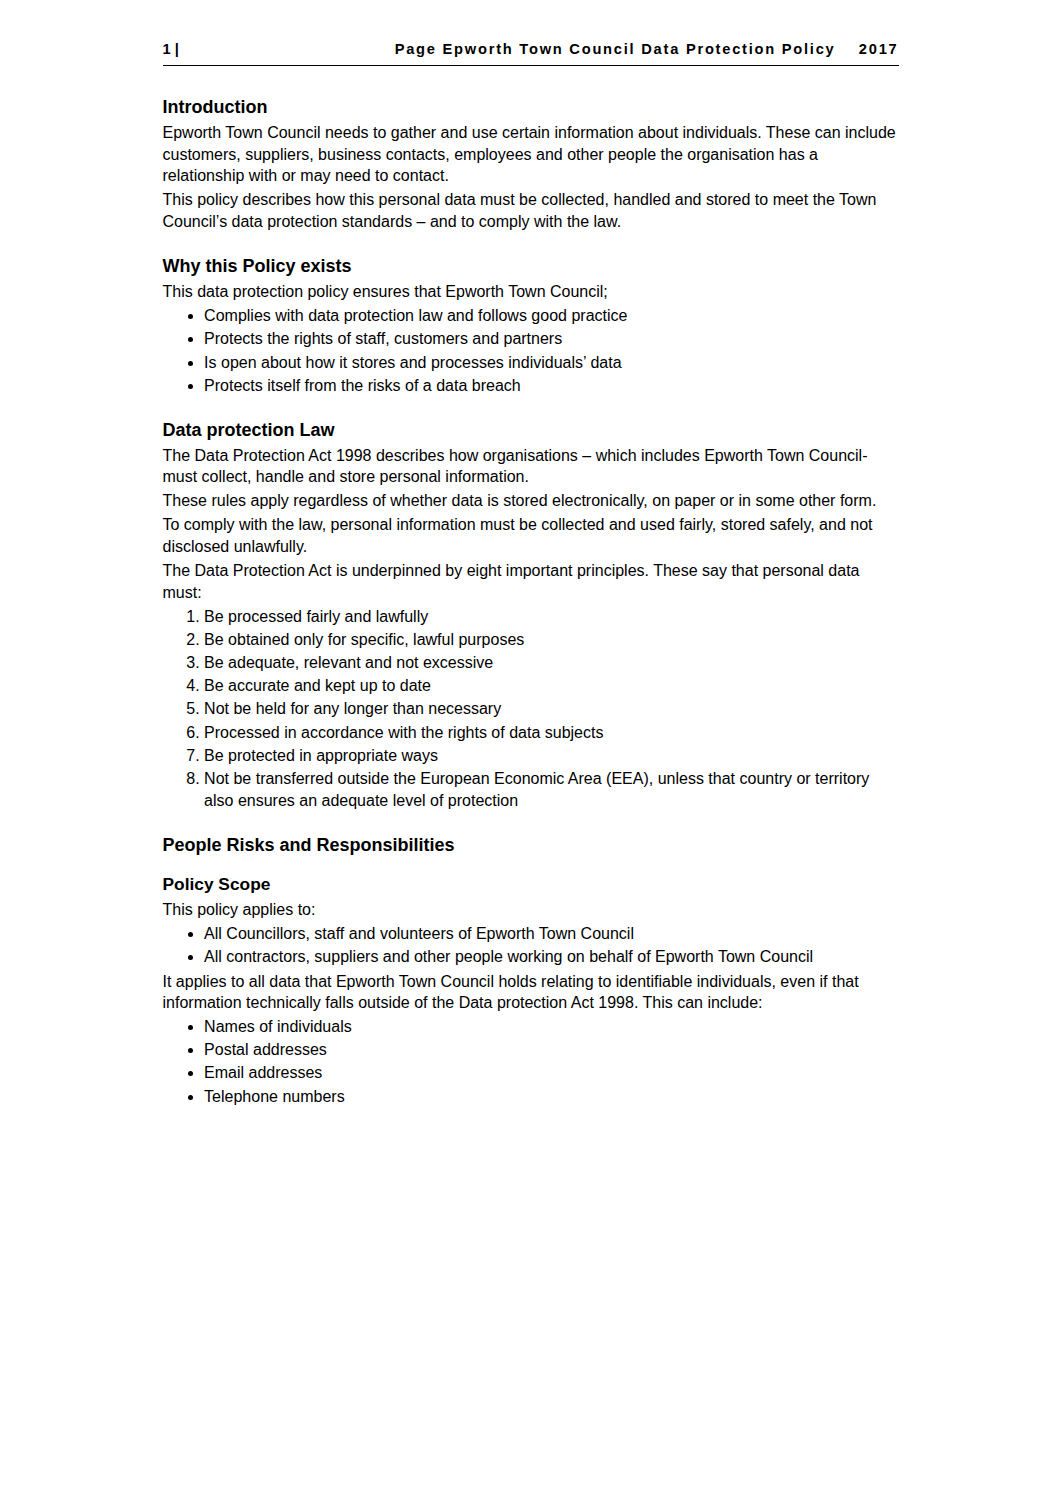1 | Page Epworth Town Council Data Protection Policy 2017
Introduction
Epworth Town Council needs to gather and use certain information about individuals. These can include customers, suppliers, business contacts, employees and other people the organisation has a relationship with or may need to contact.
This policy describes how this personal data must be collected, handled and stored to meet the Town Council’s data protection standards – and to comply with the law.
Why this Policy exists
This data protection policy ensures that Epworth Town Council;
Complies with data protection law and follows good practice
Protects the rights of staff, customers and partners
Is open about how it stores and processes individuals’ data
Protects itself from the risks of a data breach
Data protection Law
The Data Protection Act 1998 describes how organisations – which includes Epworth Town Council- must collect, handle and store personal information.
These rules apply regardless of whether data is stored electronically, on paper or in some other form.
To comply with the law, personal information must be collected and used fairly, stored safely, and not disclosed unlawfully.
The Data Protection Act is underpinned by eight important principles. These say that personal data must:
Be processed fairly and lawfully
Be obtained only for specific, lawful purposes
Be adequate, relevant and not excessive
Be accurate and kept up to date
Not be held for any longer than necessary
Processed in accordance with the rights of data subjects
Be protected in appropriate ways
Not be transferred outside the European Economic Area (EEA), unless that country or territory also ensures an adequate level of protection
People Risks and Responsibilities
Policy Scope
This policy applies to:
All Councillors, staff and volunteers of Epworth Town Council
All contractors, suppliers and other people working on behalf of Epworth Town Council
It applies to all data that Epworth Town Council holds relating to identifiable individuals, even if that information technically falls outside of the Data protection Act 1998. This can include:
Names of individuals
Postal addresses
Email addresses
Telephone numbers